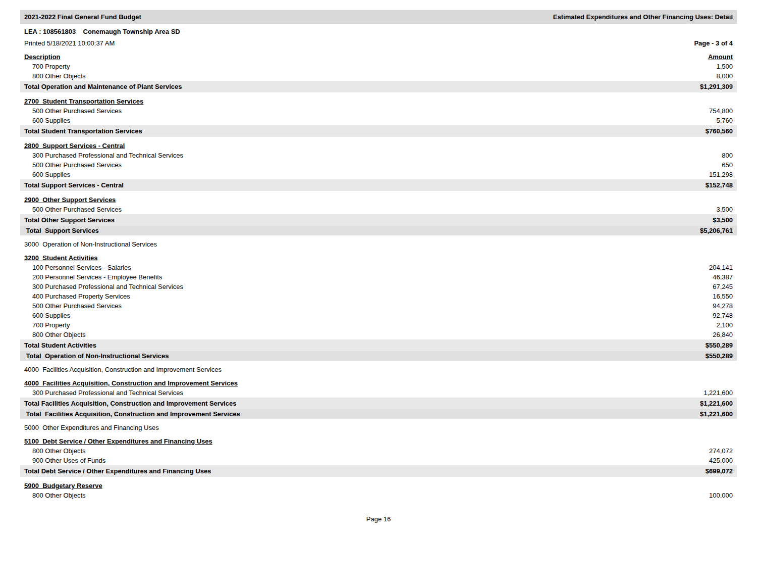2021-2022 Final General Fund Budget Estimated Expenditures and Other Financing Uses: Detail
LEA : 108561803 Conemaugh Township Area SD
Printed 5/18/2021 10:00:37 AM Page - 3 of 4
| Description | Amount |
| 700 Property | 1,500 |
| 800 Other Objects | 8,000 |
| Total Operation and Maintenance of Plant Services | $1,291,309 |
| 2700 Student Transportation Services | |
| 500 Other Purchased Services | 754,800 |
| 600 Supplies | 5,760 |
| Total Student Transportation Services | $760,560 |
| 2800 Support Services - Central | |
| 300 Purchased Professional and Technical Services | 800 |
| 500 Other Purchased Services | 650 |
| 600 Supplies | 151,298 |
| Total Support Services - Central | $152,748 |
| 2900 Other Support Services | |
| 500 Other Purchased Services | 3,500 |
| Total Other Support Services | $3,500 |
| Total Support Services | $5,206,761 |
| 3000 Operation of Non-Instructional Services | |
| 3200 Student Activities | |
| 100 Personnel Services - Salaries | 204,141 |
| 200 Personnel Services - Employee Benefits | 46,387 |
| 300 Purchased Professional and Technical Services | 67,245 |
| 400 Purchased Property Services | 16,550 |
| 500 Other Purchased Services | 94,278 |
| 600 Supplies | 92,748 |
| 700 Property | 2,100 |
| 800 Other Objects | 26,840 |
| Total Student Activities | $550,289 |
| Total Operation of Non-Instructional Services | $550,289 |
| 4000 Facilities Acquisition, Construction and Improvement Services | |
| 4000 Facilities Acquisition, Construction and Improvement Services | |
| 300 Purchased Professional and Technical Services | 1,221,600 |
| Total Facilities Acquisition, Construction and Improvement Services | $1,221,600 |
| Total Facilities Acquisition, Construction and Improvement Services | $1,221,600 |
| 5000 Other Expenditures and Financing Uses | |
| 5100 Debt Service / Other Expenditures and Financing Uses | |
| 800 Other Objects | 274,072 |
| 900 Other Uses of Funds | 425,000 |
| Total Debt Service / Other Expenditures and Financing Uses | $699,072 |
| 5900 Budgetary Reserve | |
| 800 Other Objects | 100,000 |
Page 16